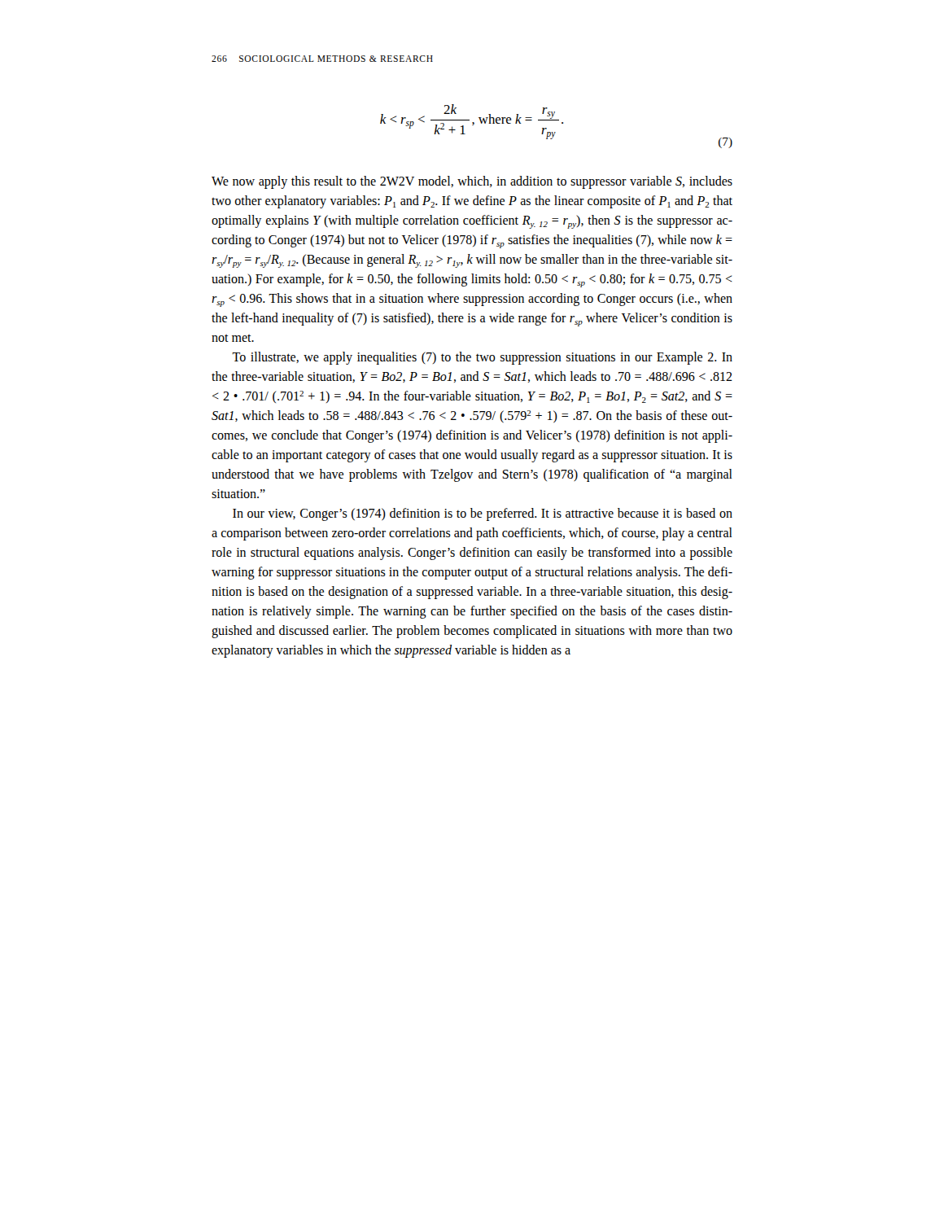266 SOCIOLOGICAL METHODS & RESEARCH
k < rsp < 2k k2 + 1, where k = rsy rpy.
(7)
We now apply this result to the 2W2V model, which, in addition to suppressor variable S, includes two other explanatory variables: P1 and P2. If we define P as the linear composite of P1 and P2 that optimally explains Y (with multiple correlation coefficient Ry. 12 = rpy), then S is the suppressor according to Conger (1974) but not to Velicer (1978) if rsp satisfies the inequalities (7), while now k = rsy/rpy = rsy/Ry. 12. (Because in general Ry. 12 > r1y, k will now be smaller than in the three-variable situation.) For example, for k = 0.50, the following limits hold: 0.50 < rsp < 0.80; for k = 0.75, 0.75 < rsp < 0.96. This shows that in a situation where suppression according to Conger occurs (i.e., when the left-hand inequality of (7) is satisfied), there is a wide range for rsp where Velicer’s condition is not met.
To illustrate, we apply inequalities (7) to the two suppression situations in our Example 2. In the three-variable situation, Y = Bo2, P = Bo1, and S = Sat1, which leads to .70 = .488/.696 < .812 < 2 • .701/ (.7012 + 1) = .94. In the four-variable situation, Y = Bo2, P1 = Bo1, P2 = Sat2, and S = Sat1, which leads to .58 = .488/.843 < .76 < 2 • .579/ (.5792 + 1) = .87. On the basis of these outcomes, we conclude that Conger’s (1974) definition is and Velicer’s (1978) definition is not applicable to an important category of cases that one would usually regard as a suppressor situation. It is understood that we have problems with Tzelgov and Stern’s (1978) qualification of “a marginal situation.”
In our view, Conger’s (1974) definition is to be preferred. It is attractive because it is based on a comparison between zero-order correlations and path coefficients, which, of course, play a central role in structural equations analysis. Conger’s definition can easily be transformed into a possible warning for suppressor situations in the computer output of a structural relations analysis. The definition is based on the designation of a suppressed variable. In a three-variable situation, this designation is relatively simple. The warning can be further specified on the basis of the cases distinguished and discussed earlier. The problem becomes complicated in situations with more than two explanatory variables in which the suppressed variable is hidden as a